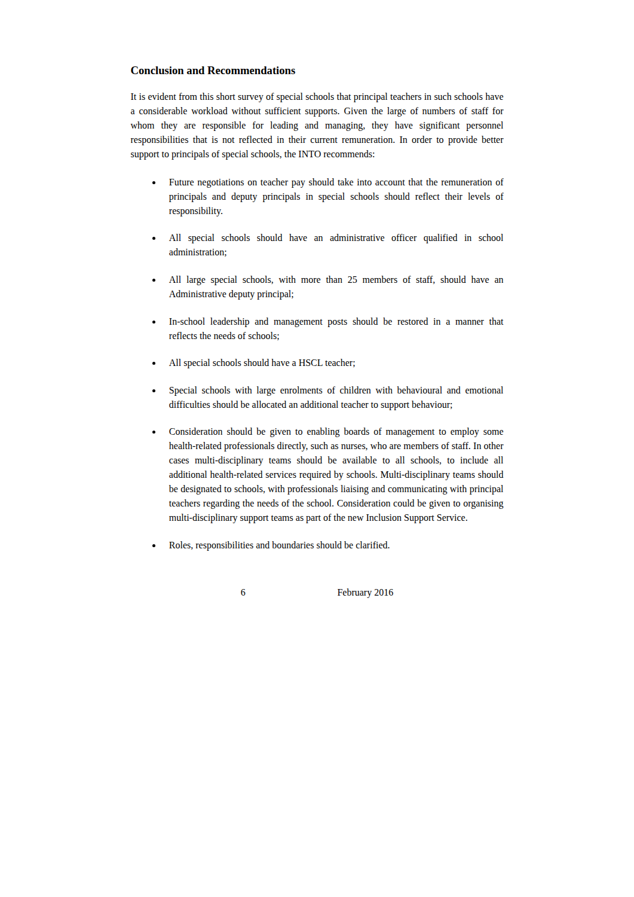Conclusion and Recommendations
It is evident from this short survey of special schools that principal teachers in such schools have a considerable workload without sufficient supports. Given the large of numbers of staff for whom they are responsible for leading and managing, they have significant personnel responsibilities that is not reflected in their current remuneration. In order to provide better support to principals of special schools, the INTO recommends:
Future negotiations on teacher pay should take into account that the remuneration of principals and deputy principals in special schools should reflect their levels of responsibility.
All special schools should have an administrative officer qualified in school administration;
All large special schools, with more than 25 members of staff, should have an Administrative deputy principal;
In-school leadership and management posts should be restored in a manner that reflects the needs of schools;
All special schools should have a HSCL teacher;
Special schools with large enrolments of children with behavioural and emotional difficulties should be allocated an additional teacher to support behaviour;
Consideration should be given to enabling boards of management to employ some health-related professionals directly, such as nurses, who are members of staff. In other cases multi-disciplinary teams should be available to all schools, to include all additional health-related services required by schools. Multi-disciplinary teams should be designated to schools, with professionals liaising and communicating with principal teachers regarding the needs of the school. Consideration could be given to organising multi-disciplinary support teams as part of the new Inclusion Support Service.
Roles, responsibilities and boundaries should be clarified.
6 February 2016